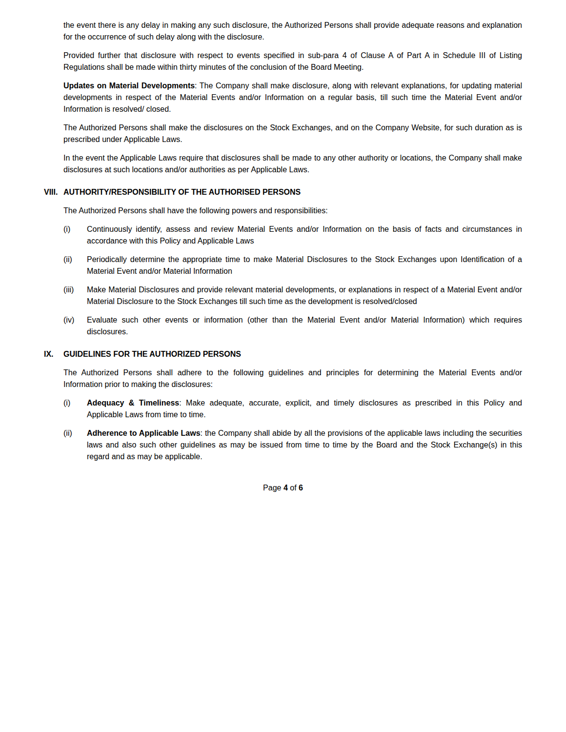the event there is any delay in making any such disclosure, the Authorized Persons shall provide adequate reasons and explanation for the occurrence of such delay along with the disclosure.
Provided further that disclosure with respect to events specified in sub-para 4 of Clause A of Part A in Schedule III of Listing Regulations shall be made within thirty minutes of the conclusion of the Board Meeting.
Updates on Material Developments: The Company shall make disclosure, along with relevant explanations, for updating material developments in respect of the Material Events and/or Information on a regular basis, till such time the Material Event and/or Information is resolved/ closed.
The Authorized Persons shall make the disclosures on the Stock Exchanges, and on the Company Website, for such duration as is prescribed under Applicable Laws.
In the event the Applicable Laws require that disclosures shall be made to any other authority or locations, the Company shall make disclosures at such locations and/or authorities as per Applicable Laws.
VIII. Authority/Responsibility of the Authorised Persons
The Authorized Persons shall have the following powers and responsibilities:
(i) Continuously identify, assess and review Material Events and/or Information on the basis of facts and circumstances in accordance with this Policy and Applicable Laws
(ii) Periodically determine the appropriate time to make Material Disclosures to the Stock Exchanges upon Identification of a Material Event and/or Material Information
(iii) Make Material Disclosures and provide relevant material developments, or explanations in respect of a Material Event and/or Material Disclosure to the Stock Exchanges till such time as the development is resolved/closed
(iv) Evaluate such other events or information (other than the Material Event and/or Material Information) which requires disclosures.
IX. Guidelines for the Authorized Persons
The Authorized Persons shall adhere to the following guidelines and principles for determining the Material Events and/or Information prior to making the disclosures:
(i) Adequacy & Timeliness: Make adequate, accurate, explicit, and timely disclosures as prescribed in this Policy and Applicable Laws from time to time.
(ii) Adherence to Applicable Laws: the Company shall abide by all the provisions of the applicable laws including the securities laws and also such other guidelines as may be issued from time to time by the Board and the Stock Exchange(s) in this regard and as may be applicable.
Page 4 of 6